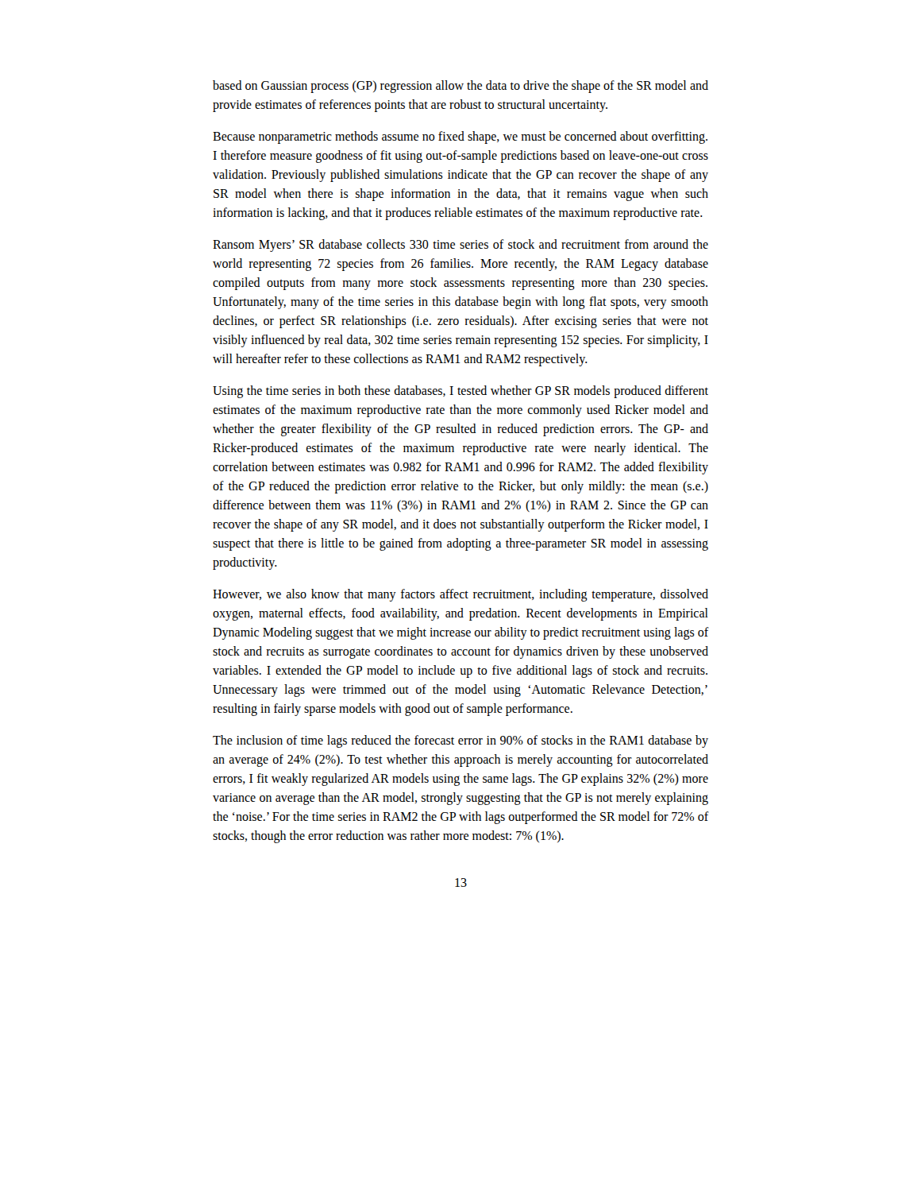based on Gaussian process (GP) regression allow the data to drive the shape of the SR model and provide estimates of references points that are robust to structural uncertainty.
Because nonparametric methods assume no fixed shape, we must be concerned about overfitting. I therefore measure goodness of fit using out-of-sample predictions based on leave-one-out cross validation. Previously published simulations indicate that the GP can recover the shape of any SR model when there is shape information in the data, that it remains vague when such information is lacking, and that it produces reliable estimates of the maximum reproductive rate.
Ransom Myers’ SR database collects 330 time series of stock and recruitment from around the world representing 72 species from 26 families. More recently, the RAM Legacy database compiled outputs from many more stock assessments representing more than 230 species. Unfortunately, many of the time series in this database begin with long flat spots, very smooth declines, or perfect SR relationships (i.e. zero residuals). After excising series that were not visibly influenced by real data, 302 time series remain representing 152 species. For simplicity, I will hereafter refer to these collections as RAM1 and RAM2 respectively.
Using the time series in both these databases, I tested whether GP SR models produced different estimates of the maximum reproductive rate than the more commonly used Ricker model and whether the greater flexibility of the GP resulted in reduced prediction errors. The GP- and Ricker-produced estimates of the maximum reproductive rate were nearly identical. The correlation between estimates was 0.982 for RAM1 and 0.996 for RAM2. The added flexibility of the GP reduced the prediction error relative to the Ricker, but only mildly: the mean (s.e.) difference between them was 11% (3%) in RAM1 and 2% (1%) in RAM 2. Since the GP can recover the shape of any SR model, and it does not substantially outperform the Ricker model, I suspect that there is little to be gained from adopting a three-parameter SR model in assessing productivity.
However, we also know that many factors affect recruitment, including temperature, dissolved oxygen, maternal effects, food availability, and predation. Recent developments in Empirical Dynamic Modeling suggest that we might increase our ability to predict recruitment using lags of stock and recruits as surrogate coordinates to account for dynamics driven by these unobserved variables. I extended the GP model to include up to five additional lags of stock and recruits. Unnecessary lags were trimmed out of the model using ‘Automatic Relevance Detection,’ resulting in fairly sparse models with good out of sample performance.
The inclusion of time lags reduced the forecast error in 90% of stocks in the RAM1 database by an average of 24% (2%). To test whether this approach is merely accounting for autocorrelated errors, I fit weakly regularized AR models using the same lags. The GP explains 32% (2%) more variance on average than the AR model, strongly suggesting that the GP is not merely explaining the ‘noise.’ For the time series in RAM2 the GP with lags outperformed the SR model for 72% of stocks, though the error reduction was rather more modest: 7% (1%).
13